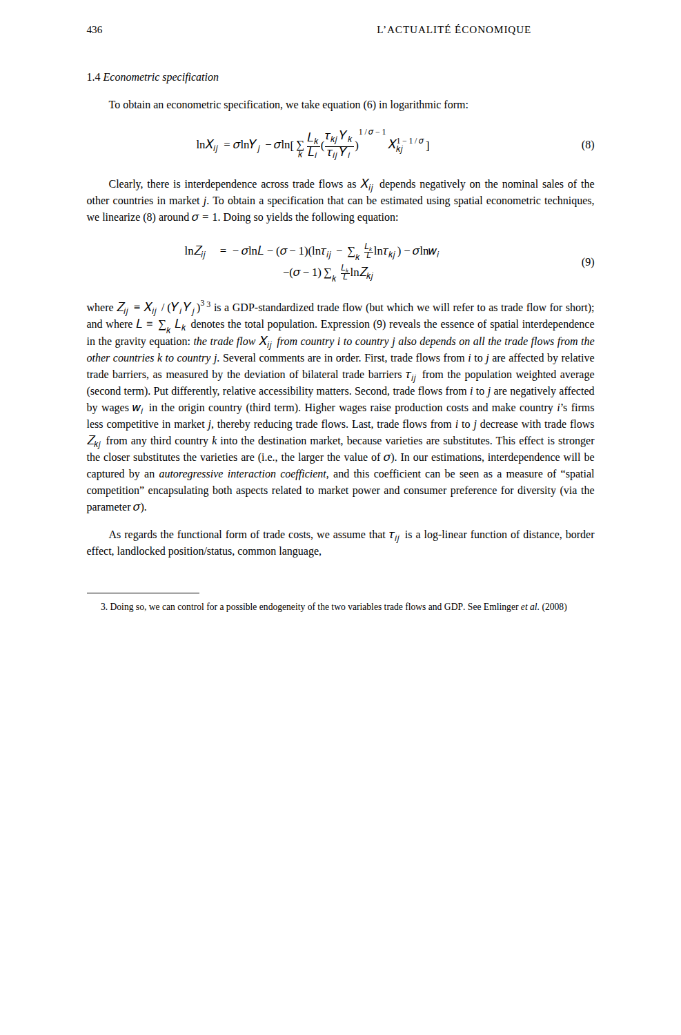436 L’actualité économique
1.4 Econometric specification
To obtain an econometric specification, we take equation (6) in logarithmic form:
lnXij = σlnYj − σln [ ∑k LkLi ( τkjYk τijYi ) 1/σ−1 X kj 1−1/σ ]
(8)
Clearly, there is interdependence across trade flows as Xij depends negatively on the nominal sales of the other countries in market j. To obtain a specification that can be estimated using spatial econometric techniques, we linearize (8) around σ=1. Doing so yields the following equation:
lnZij = −σlnL − (σ−1) ( lnτij − ∑k LkL lnτkj ) − σlnwi − (σ−1) ∑k LkL lnZkj
(9)
where Zij≡Xij/(YiYj)33 is a GDP-standardized trade flow (but which we will refer to as trade flow for short); and where L≡∑kLk denotes the total population. Expression (9) reveals the essence of spatial interdependence in the gravity equation: the trade flow Xij from country i to country j also depends on all the trade flows from the other countries k to country j. Several comments are in order. First, trade flows from i to j are affected by relative trade barriers, as measured by the deviation of bilateral trade barriers τij from the population weighted average (second term). Put differently, relative accessibility matters. Second, trade flows from i to j are negatively affected by wages wi in the origin country (third term). Higher wages raise production costs and make country i’s firms less competitive in market j, thereby reducing trade flows. Last, trade flows from i to j decrease with trade flows Zkj from any third country k into the destination market, because varieties are substitutes. This effect is stronger the closer substitutes the varieties are (i.e., the larger the value of σ). In our estimations, interdependence will be captured by an autoregressive interaction coefficient, and this coefficient can be seen as a measure of “spatial competition” encapsulating both aspects related to market power and consumer preference for diversity (via the parameter σ).
As regards the functional form of trade costs, we assume that τij is a log-linear function of distance, border effect, landlocked position/status, common language,
3. Doing so, we can control for a possible endogeneity of the two variables trade flows and GDP. See Emlinger et al. (2008)